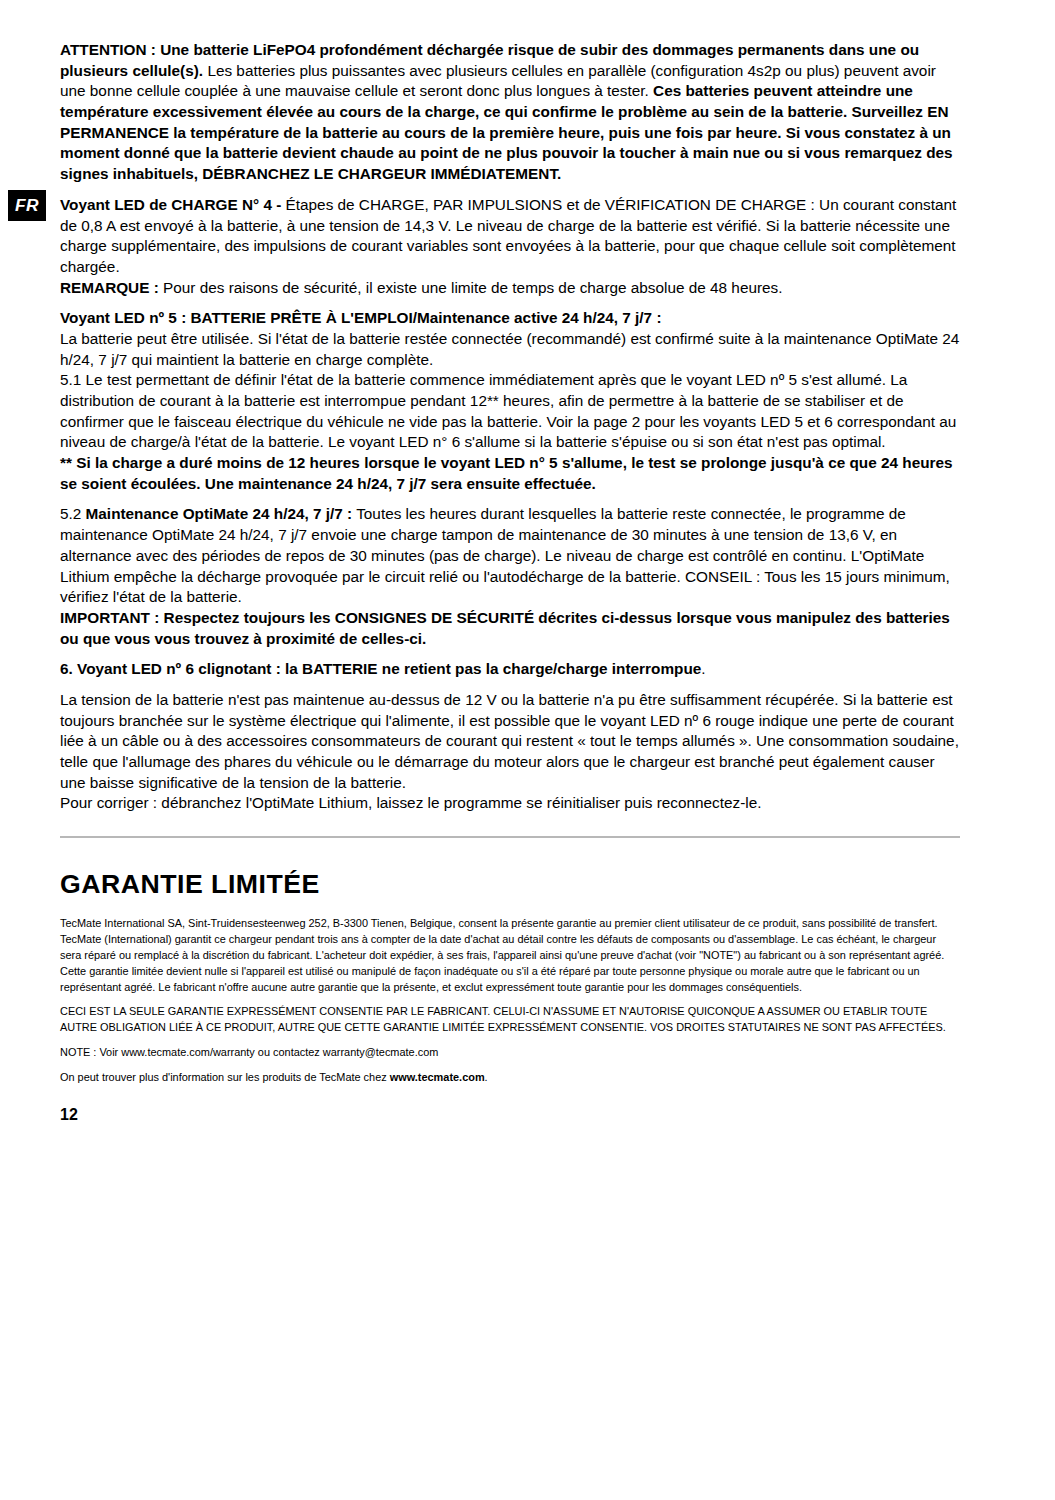FR
ATTENTION : Une batterie LiFePO4 profondément déchargée risque de subir des dommages permanents dans une ou plusieurs cellule(s). Les batteries plus puissantes avec plusieurs cellules en parallèle (configuration 4s2p ou plus) peuvent avoir une bonne cellule couplée à une mauvaise cellule et seront donc plus longues à tester. Ces batteries peuvent atteindre une température excessivement élevée au cours de la charge, ce qui confirme le problème au sein de la batterie. Surveillez EN PERMANENCE la température de la batterie au cours de la première heure, puis une fois par heure. Si vous constatez à un moment donné que la batterie devient chaude au point de ne plus pouvoir la toucher à main nue ou si vous remarquez des signes inhabituels, DÉBRANCHEZ LE CHARGEUR IMMÉDIATEMENT.
Voyant LED de CHARGE N° 4 - Étapes de CHARGE, PAR IMPULSIONS et de VÉRIFICATION DE CHARGE : Un courant constant de 0,8 A est envoyé à la batterie, à une tension de 14,3 V. Le niveau de charge de la batterie est vérifié. Si la batterie nécessite une charge supplémentaire, des impulsions de courant variables sont envoyées à la batterie, pour que chaque cellule soit complètement chargée.
REMARQUE : Pour des raisons de sécurité, il existe une limite de temps de charge absolue de 48 heures.
Voyant LED nº 5 : BATTERIE PRÊTE À L'EMPLOI/Maintenance active 24 h/24, 7 j/7 :
La batterie peut être utilisée. Si l'état de la batterie restée connectée (recommandé) est confirmé suite à la maintenance OptiMate 24 h/24, 7 j/7 qui maintient la batterie en charge complète.
5.1 Le test permettant de définir l'état de la batterie commence immédiatement après que le voyant LED nº 5 s'est allumé. La distribution de courant à la batterie est interrompue pendant 12** heures, afin de permettre à la batterie de se stabiliser et de confirmer que le faisceau électrique du véhicule ne vide pas la batterie. Voir la page 2 pour les voyants LED 5 et 6 correspondant au niveau de charge/à l'état de la batterie. Le voyant LED n° 6 s'allume si la batterie s'épuise ou si son état n'est pas optimal.
** Si la charge a duré moins de 12 heures lorsque le voyant LED n° 5 s'allume, le test se prolonge jusqu'à ce que 24 heures se soient écoulées. Une maintenance 24 h/24, 7 j/7 sera ensuite effectuée.
5.2 Maintenance OptiMate 24 h/24, 7 j/7 : Toutes les heures durant lesquelles la batterie reste connectée, le programme de maintenance OptiMate 24 h/24, 7 j/7 envoie une charge tampon de maintenance de 30 minutes à une tension de 13,6 V, en alternance avec des périodes de repos de 30 minutes (pas de charge). Le niveau de charge est contrôlé en continu. L'OptiMate Lithium empêche la décharge provoquée par le circuit relié ou l'autodécharge de la batterie. CONSEIL : Tous les 15 jours minimum, vérifiez l'état de la batterie.
IMPORTANT : Respectez toujours les CONSIGNES DE SÉCURITÉ décrites ci-dessus lorsque vous manipulez des batteries ou que vous vous trouvez à proximité de celles-ci.
6. Voyant LED nº 6 clignotant : la BATTERIE ne retient pas la charge/charge interrompue.
La tension de la batterie n'est pas maintenue au-dessus de 12 V ou la batterie n'a pu être suffisamment récupérée. Si la batterie est toujours branchée sur le système électrique qui l'alimente, il est possible que le voyant LED nº 6 rouge indique une perte de courant liée à un câble ou à des accessoires consommateurs de courant qui restent « tout le temps allumés ». Une consommation soudaine, telle que l'allumage des phares du véhicule ou le démarrage du moteur alors que le chargeur est branché peut également causer une baisse significative de la tension de la batterie.
Pour corriger : débranchez l'OptiMate Lithium, laissez le programme se réinitialiser puis reconnectez-le.
GARANTIE LIMITÉE
TecMate International SA, Sint-Truidensesteenweg 252, B-3300 Tienen, Belgique, consent la présente garantie au premier client utilisateur de ce produit, sans possibilité de transfert. TecMate (International) garantit ce chargeur pendant trois ans à compter de la date d'achat au détail contre les défauts de composants ou d'assemblage. Le cas échéant, le chargeur sera réparé ou remplacé à la discrétion du fabricant. L'acheteur doit expédier, à ses frais, l'appareil ainsi qu'une preuve d'achat (voir "NOTE") au fabricant ou à son représentant agréé. Cette garantie limitée devient nulle si l'appareil est utilisé ou manipulé de façon inadéquate ou s'il a été réparé par toute personne physique ou morale autre que le fabricant ou un représentant agréé. Le fabricant n'offre aucune autre garantie que la présente, et exclut expressément toute garantie pour les dommages conséquentiels.
CECI EST LA SEULE GARANTIE EXPRESSÉMENT CONSENTIE PAR LE FABRICANT. CELUI-CI N'ASSUME ET N'AUTORISE QUICONQUE A ASSUMER OU ETABLIR TOUTE AUTRE OBLIGATION LIÉE À CE PRODUIT, AUTRE QUE CETTE GARANTIE LIMITÉE EXPRESSÉMENT CONSENTIE. VOS DROITES STATUTAIRES NE SONT PAS AFFECTÉES.
NOTE : Voir www.tecmate.com/warranty ou contactez warranty@tecmate.com
On peut trouver plus d'information sur les produits de TecMate chez www.tecmate.com.
12